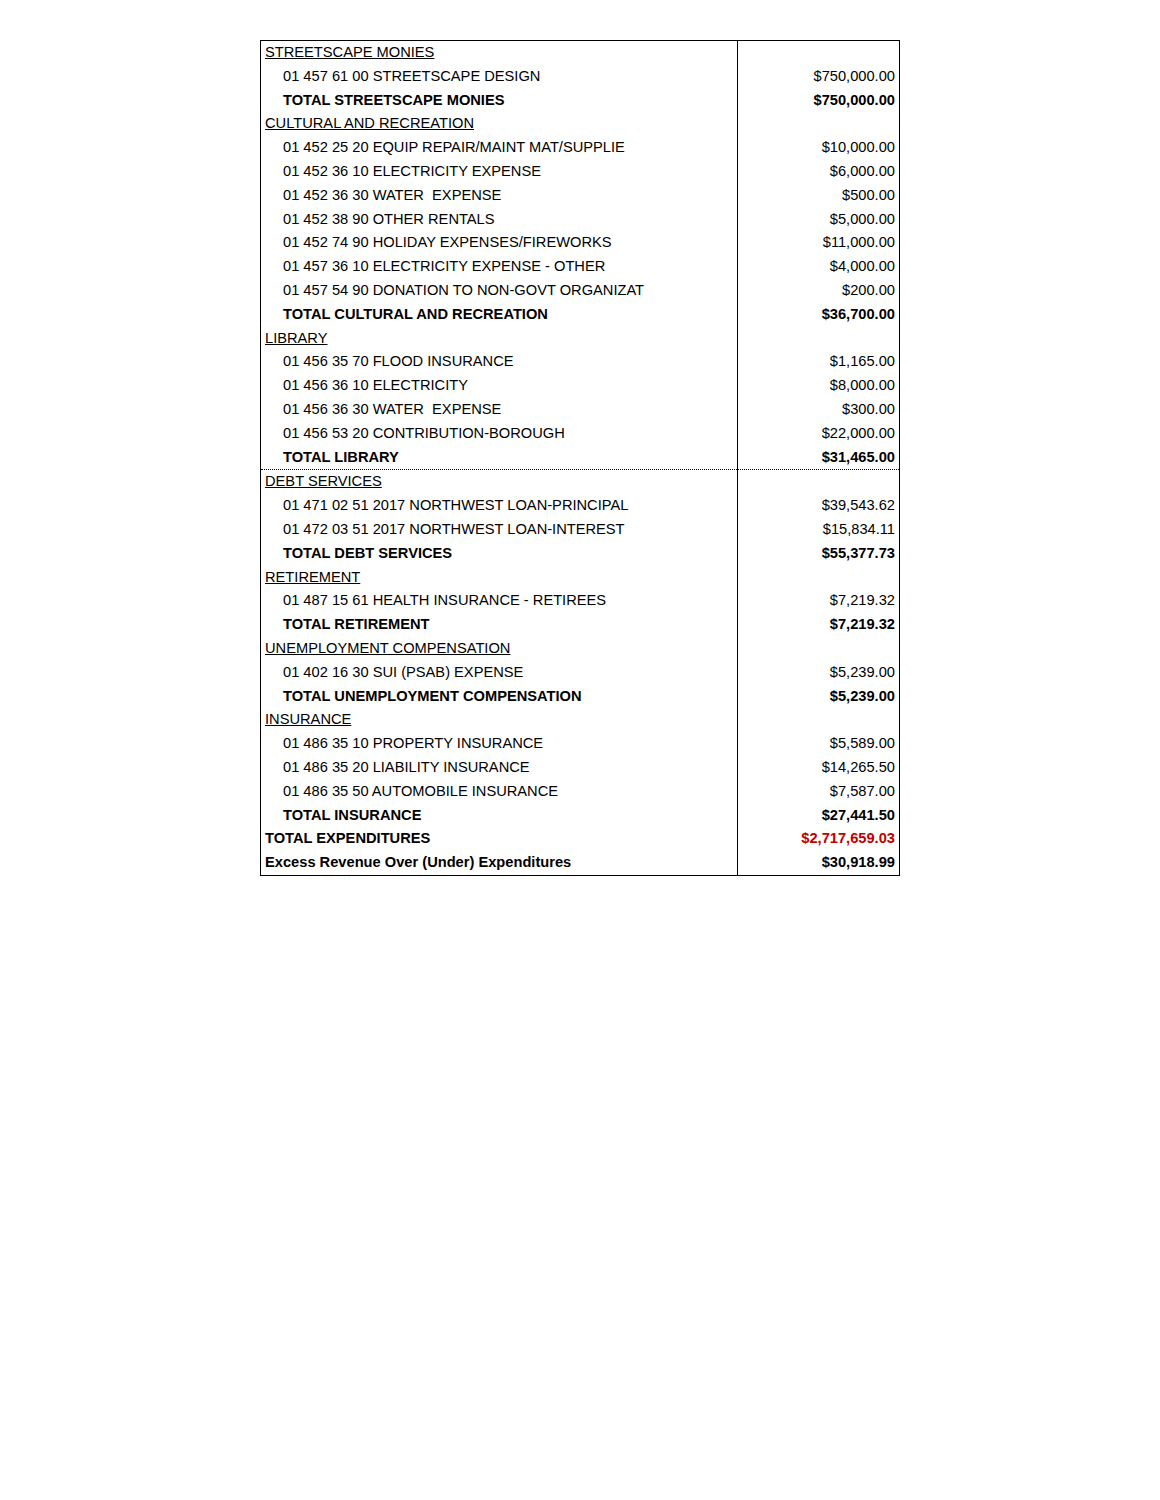| STREETSCAPE MONIES | |
| 01 457 61 00 STREETSCAPE DESIGN | $750,000.00 |
| TOTAL STREETSCAPE MONIES | $750,000.00 |
| CULTURAL AND RECREATION | |
| 01 452 25 20 EQUIP REPAIR/MAINT MAT/SUPPLIE | $10,000.00 |
| 01 452 36 10 ELECTRICITY EXPENSE | $6,000.00 |
| 01 452 36 30 WATER EXPENSE | $500.00 |
| 01 452 38 90 OTHER RENTALS | $5,000.00 |
| 01 452 74 90 HOLIDAY EXPENSES/FIREWORKS | $11,000.00 |
| 01 457 36 10 ELECTRICITY EXPENSE - OTHER | $4,000.00 |
| 01 457 54 90 DONATION TO NON-GOVT ORGANIZAT | $200.00 |
| TOTAL CULTURAL AND RECREATION | $36,700.00 |
| LIBRARY | |
| 01 456 35 70 FLOOD INSURANCE | $1,165.00 |
| 01 456 36 10 ELECTRICITY | $8,000.00 |
| 01 456 36 30 WATER EXPENSE | $300.00 |
| 01 456 53 20 CONTRIBUTION-BOROUGH | $22,000.00 |
| TOTAL LIBRARY | $31,465.00 |
| DEBT SERVICES | |
| 01 471 02 51 2017 NORTHWEST LOAN-PRINCIPAL | $39,543.62 |
| 01 472 03 51 2017 NORTHWEST LOAN-INTEREST | $15,834.11 |
| TOTAL DEBT SERVICES | $55,377.73 |
| RETIREMENT | |
| 01 487 15 61 HEALTH INSURANCE - RETIREES | $7,219.32 |
| TOTAL RETIREMENT | $7,219.32 |
| UNEMPLOYMENT COMPENSATION | |
| 01 402 16 30 SUI (PSAB) EXPENSE | $5,239.00 |
| TOTAL UNEMPLOYMENT COMPENSATION | $5,239.00 |
| INSURANCE | |
| 01 486 35 10 PROPERTY INSURANCE | $5,589.00 |
| 01 486 35 20 LIABILITY INSURANCE | $14,265.50 |
| 01 486 35 50 AUTOMOBILE INSURANCE | $7,587.00 |
| TOTAL INSURANCE | $27,441.50 |
| TOTAL EXPENDITURES | $2,717,659.03 |
| Excess Revenue Over (Under) Expenditures | $30,918.99 |